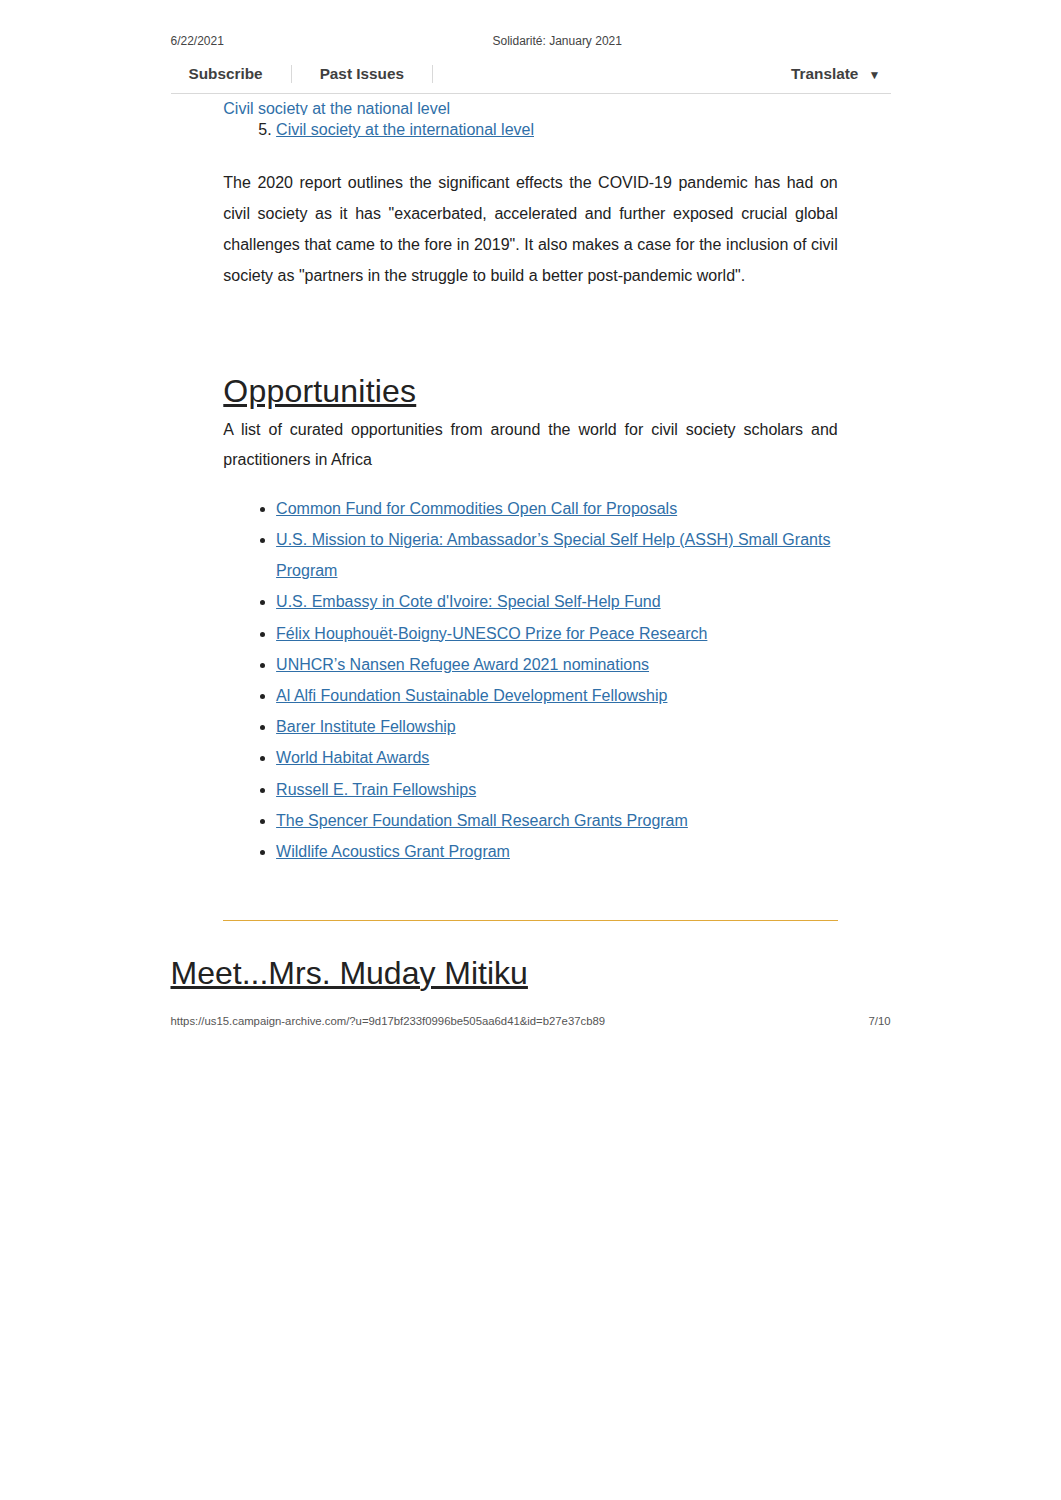6/22/2021
Solidarité: January 2021
Subscribe
Past Issues
Translate ▼
Civil society at the national level
Civil society at the international level
The 2020 report outlines the significant effects the COVID-19 pandemic has had on civil society as it has "exacerbated, accelerated and further exposed crucial global challenges that came to the fore in 2019". It also makes a case for the inclusion of civil society as "partners in the struggle to build a better post-pandemic world".
Opportunities
A list of curated opportunities from around the world for civil society scholars and practitioners in Africa
Common Fund for Commodities Open Call for Proposals
U.S. Mission to Nigeria: Ambassador’s Special Self Help (ASSH) Small Grants Program
U.S. Embassy in Cote d'Ivoire: Special Self-Help Fund
Félix Houphouët-Boigny-UNESCO Prize for Peace Research
UNHCR’s Nansen Refugee Award 2021 nominations
Al Alfi Foundation Sustainable Development Fellowship
Barer Institute Fellowship
World Habitat Awards
Russell E. Train Fellowships
The Spencer Foundation Small Research Grants Program
Wildlife Acoustics Grant Program
Meet...Mrs. Muday Mitiku
https://us15.campaign-archive.com/?u=9d17bf233f0996be505aa6d41&id=b27e37cb89
7/10